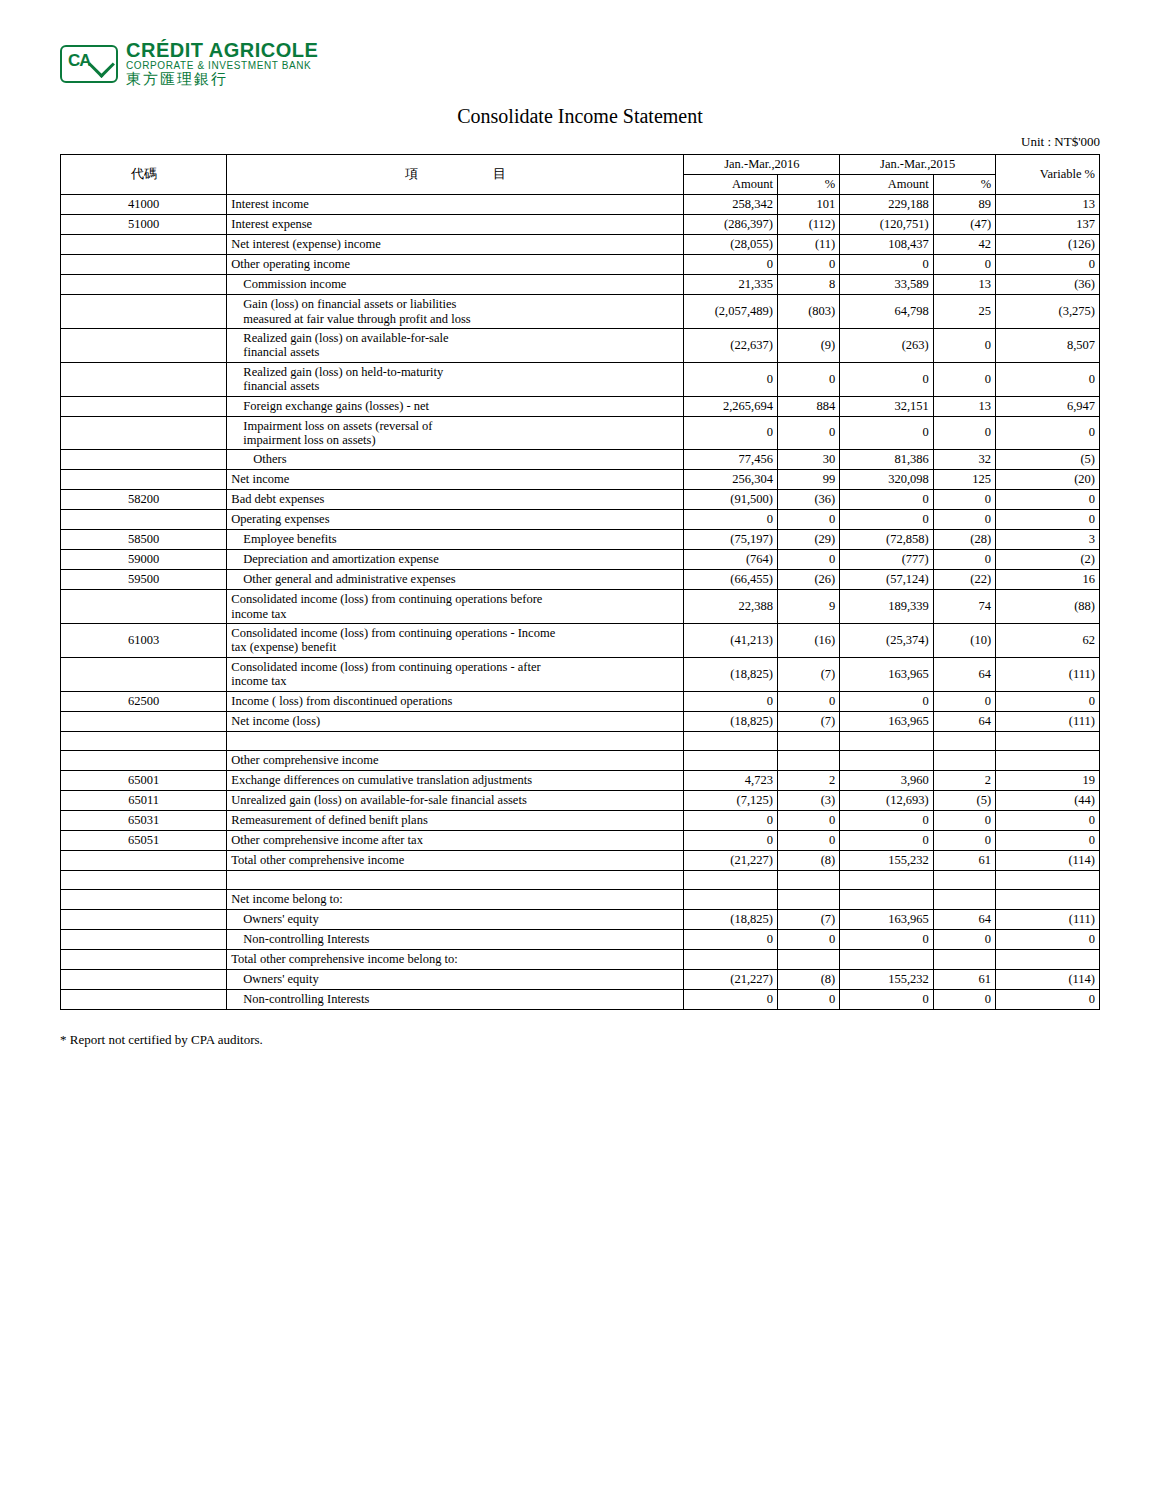CRÉDIT AGRICOLE
CORPORATE & INVESTMENT BANK
東方匯理銀行
Consolidate Income Statement
Unit : NT$'000
| 代碼 | 項 目 | Jan.-Mar.,2016 | Jan.-Mar.,2015 | Variable % |
| --- | --- | --- | --- | --- |
| Amount | % | Amount | % |
| 41000 | Interest income | 258,342 | 101 | 229,188 | 89 | 13 |
| 51000 | Interest expense | (286,397) | (112) | (120,751) | (47) | 137 |
| | Net interest (expense) income | (28,055) | (11) | 108,437 | 42 | (126) |
| | Other operating income | 0 | 0 | 0 | 0 | 0 |
| | Commission income | 21,335 | 8 | 33,589 | 13 | (36) |
| | Gain (loss) on financial assets or liabilities measured at fair value through profit and loss | (2,057,489) | (803) | 64,798 | 25 | (3,275) |
| | Realized gain (loss) on available-for-sale financial assets | (22,637) | (9) | (263) | 0 | 8,507 |
| | Realized gain (loss) on held-to-maturity financial assets | 0 | 0 | 0 | 0 | 0 |
| | Foreign exchange gains (losses) - net | 2,265,694 | 884 | 32,151 | 13 | 6,947 |
| | Impairment loss on assets (reversal of impairment loss on assets) | 0 | 0 | 0 | 0 | 0 |
| | Others | 77,456 | 30 | 81,386 | 32 | (5) |
| | Net income | 256,304 | 99 | 320,098 | 125 | (20) |
| 58200 | Bad debt expenses | (91,500) | (36) | 0 | 0 | 0 |
| | Operating expenses | 0 | 0 | 0 | 0 | 0 |
| 58500 | Employee benefits | (75,197) | (29) | (72,858) | (28) | 3 |
| 59000 | Depreciation and amortization expense | (764) | 0 | (777) | 0 | (2) |
| 59500 | Other general and administrative expenses | (66,455) | (26) | (57,124) | (22) | 16 |
| | Consolidated income (loss) from continuing operations before income tax | 22,388 | 9 | 189,339 | 74 | (88) |
| 61003 | Consolidated income (loss) from continuing operations - Income tax (expense) benefit | (41,213) | (16) | (25,374) | (10) | 62 |
| | Consolidated income (loss) from continuing operations - after income tax | (18,825) | (7) | 163,965 | 64 | (111) |
| 62500 | Income ( loss) from discontinued operations | 0 | 0 | 0 | 0 | 0 |
| | Net income (loss) | (18,825) | (7) | 163,965 | 64 | (111) |
| | Other comprehensive income | | | | | |
| 65001 | Exchange differences on cumulative translation adjustments | 4,723 | 2 | 3,960 | 2 | 19 |
| 65011 | Unrealized gain (loss) on available-for-sale financial assets | (7,125) | (3) | (12,693) | (5) | (44) |
| 65031 | Remeasurement of defined benift plans | 0 | 0 | 0 | 0 | 0 |
| 65051 | Other comprehensive income after tax | 0 | 0 | 0 | 0 | 0 |
| | Total other comprehensive income | (21,227) | (8) | 155,232 | 61 | (114) |
| | Net income belong to: | | | | | |
| | Owners' equity | (18,825) | (7) | 163,965 | 64 | (111) |
| | Non-controlling Interests | 0 | 0 | 0 | 0 | 0 |
| | Total other comprehensive income belong to: | | | | | |
| | Owners' equity | (21,227) | (8) | 155,232 | 61 | (114) |
| | Non-controlling Interests | 0 | 0 | 0 | 0 | 0 |
* Report not certified by CPA auditors.